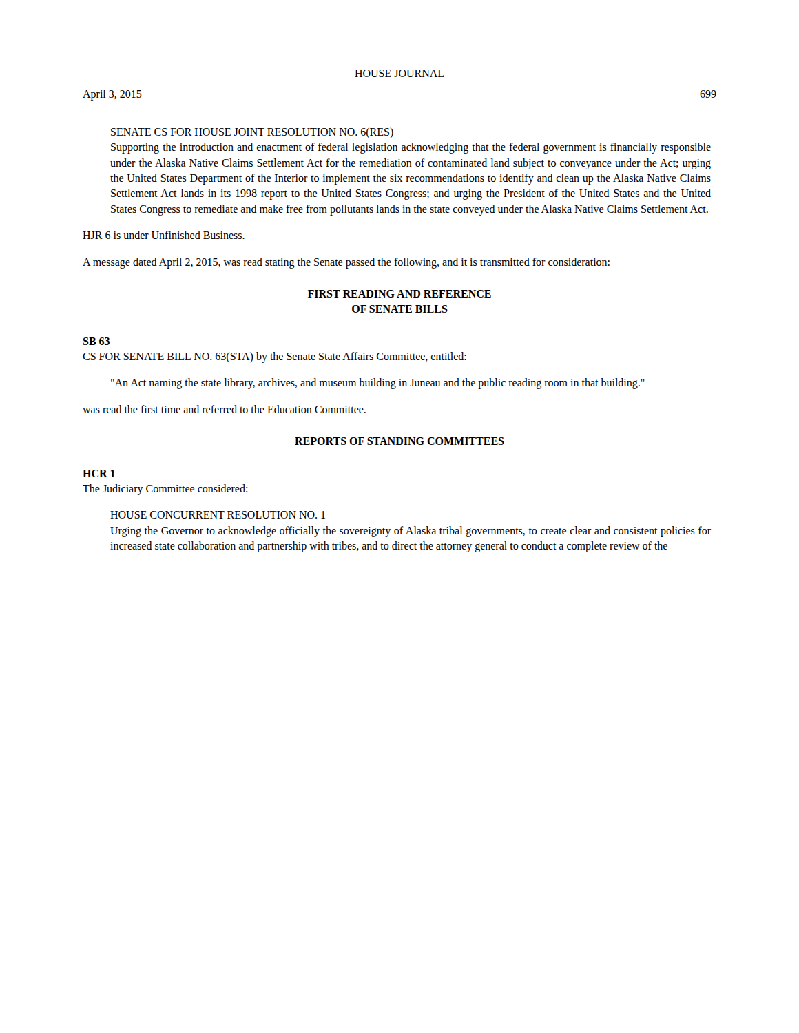HOUSE JOURNAL
April 3, 2015 699
SENATE CS FOR HOUSE JOINT RESOLUTION NO. 6(RES)
Supporting the introduction and enactment of federal legislation acknowledging that the federal government is financially responsible under the Alaska Native Claims Settlement Act for the remediation of contaminated land subject to conveyance under the Act; urging the United States Department of the Interior to implement the six recommendations to identify and clean up the Alaska Native Claims Settlement Act lands in its 1998 report to the United States Congress; and urging the President of the United States and the United States Congress to remediate and make free from pollutants lands in the state conveyed under the Alaska Native Claims Settlement Act.
HJR 6 is under Unfinished Business.
A message dated April 2, 2015, was read stating the Senate passed the following, and it is transmitted for consideration:
FIRST READING AND REFERENCE
OF SENATE BILLS
SB 63
CS FOR SENATE BILL NO. 63(STA) by the Senate State Affairs Committee, entitled:
"An Act naming the state library, archives, and museum building in Juneau and the public reading room in that building."
was read the first time and referred to the Education Committee.
REPORTS OF STANDING COMMITTEES
HCR 1
The Judiciary Committee considered:
HOUSE CONCURRENT RESOLUTION NO. 1
Urging the Governor to acknowledge officially the sovereignty of Alaska tribal governments, to create clear and consistent policies for increased state collaboration and partnership with tribes, and to direct the attorney general to conduct a complete review of the